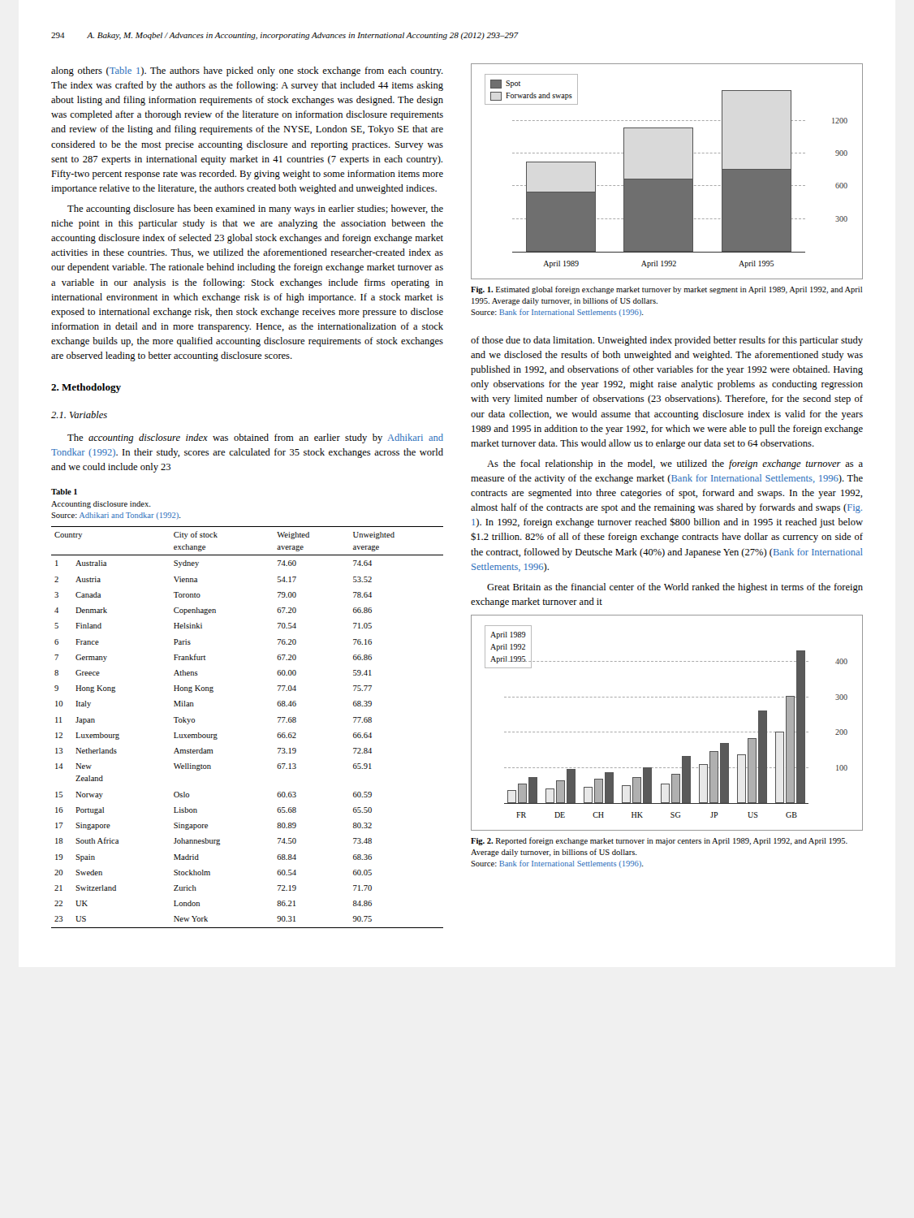294 A. Bakay, M. Moqbel / Advances in Accounting, incorporating Advances in International Accounting 28 (2012) 293–297
along others (Table 1). The authors have picked only one stock exchange from each country. The index was crafted by the authors as the following: A survey that included 44 items asking about listing and filing information requirements of stock exchanges was designed. The design was completed after a thorough review of the literature on information disclosure requirements and review of the listing and filing requirements of the NYSE, London SE, Tokyo SE that are considered to be the most precise accounting disclosure and reporting practices. Survey was sent to 287 experts in international equity market in 41 countries (7 experts in each country). Fifty-two percent response rate was recorded. By giving weight to some information items more importance relative to the literature, the authors created both weighted and unweighted indices.
The accounting disclosure has been examined in many ways in earlier studies; however, the niche point in this particular study is that we are analyzing the association between the accounting disclosure index of selected 23 global stock exchanges and foreign exchange market activities in these countries. Thus, we utilized the aforementioned researcher-created index as our dependent variable. The rationale behind including the foreign exchange market turnover as a variable in our analysis is the following: Stock exchanges include firms operating in international environment in which exchange risk is of high importance. If a stock market is exposed to international exchange risk, then stock exchange receives more pressure to disclose information in detail and in more transparency. Hence, as the internationalization of a stock exchange builds up, the more qualified accounting disclosure requirements of stock exchanges are observed leading to better accounting disclosure scores.
2. Methodology
2.1. Variables
The accounting disclosure index was obtained from an earlier study by Adhikari and Tondkar (1992). In their study, scores are calculated for 35 stock exchanges across the world and we could include only 23
Table 1
Accounting disclosure index.
Source: Adhikari and Tondkar (1992).
| Country | City of stock exchange | Weighted average | Unweighted average |
| --- | --- | --- | --- |
| 1 | Australia | Sydney | 74.60 | 74.64 |
| 2 | Austria | Vienna | 54.17 | 53.52 |
| 3 | Canada | Toronto | 79.00 | 78.64 |
| 4 | Denmark | Copenhagen | 67.20 | 66.86 |
| 5 | Finland | Helsinki | 70.54 | 71.05 |
| 6 | France | Paris | 76.20 | 76.16 |
| 7 | Germany | Frankfurt | 67.20 | 66.86 |
| 8 | Greece | Athens | 60.00 | 59.41 |
| 9 | Hong Kong | Hong Kong | 77.04 | 75.77 |
| 10 | Italy | Milan | 68.46 | 68.39 |
| 11 | Japan | Tokyo | 77.68 | 77.68 |
| 12 | Luxembourg | Luxembourg | 66.62 | 66.64 |
| 13 | Netherlands | Amsterdam | 73.19 | 72.84 |
| 14 | New Zealand | Wellington | 67.13 | 65.91 |
| 15 | Norway | Oslo | 60.63 | 60.59 |
| 16 | Portugal | Lisbon | 65.68 | 65.50 |
| 17 | Singapore | Singapore | 80.89 | 80.32 |
| 18 | South Africa | Johannesburg | 74.50 | 73.48 |
| 19 | Spain | Madrid | 68.84 | 68.36 |
| 20 | Sweden | Stockholm | 60.54 | 60.05 |
| 21 | Switzerland | Zurich | 72.19 | 71.70 |
| 22 | UK | London | 86.21 | 84.86 |
| 23 | US | New York | 90.31 | 90.75 |
Spot
Forwards and swaps
1200
900
600
300
April 1989 April 1992 April 1995
Fig. 1. Estimated global foreign exchange market turnover by market segment in April 1989, April 1992, and April 1995. Average daily turnover, in billions of US dollars.
Source: Bank for International Settlements (1996).
of those due to data limitation. Unweighted index provided better results for this particular study and we disclosed the results of both unweighted and weighted. The aforementioned study was published in 1992, and observations of other variables for the year 1992 were obtained. Having only observations for the year 1992, might raise analytic problems as conducting regression with very limited number of observations (23 observations). Therefore, for the second step of our data collection, we would assume that accounting disclosure index is valid for the years 1989 and 1995 in addition to the year 1992, for which we were able to pull the foreign exchange market turnover data. This would allow us to enlarge our data set to 64 observations.
As the focal relationship in the model, we utilized the foreign exchange turnover as a measure of the activity of the exchange market (Bank for International Settlements, 1996). The contracts are segmented into three categories of spot, forward and swaps. In the year 1992, almost half of the contracts are spot and the remaining was shared by forwards and swaps (Fig. 1). In 1992, foreign exchange turnover reached $800 billion and in 1995 it reached just below $1.2 trillion. 82% of all of these foreign exchange contracts have dollar as currency on side of the contract, followed by Deutsche Mark (40%) and Japanese Yen (27%) (Bank for International Settlements, 1996).
Great Britain as the financial center of the World ranked the highest in terms of the foreign exchange market turnover and it
April 1989
April 1992
April 1995
400
300
200
100
FR DE CH HK SG JP US GB
Fig. 2. Reported foreign exchange market turnover in major centers in April 1989, April 1992, and April 1995. Average daily turnover, in billions of US dollars.
Source: Bank for International Settlements (1996).